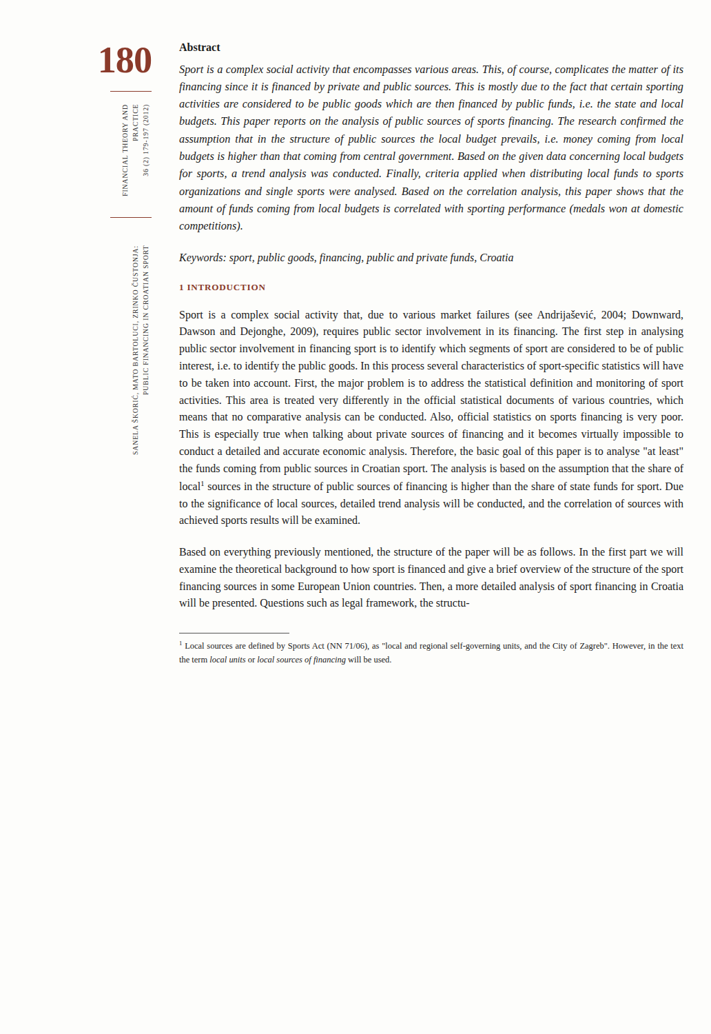180
financial theory and
practice
36 (2) 179-197 (2012)
sanela škorić, mato bartoluci, zrinko čustonja:
public financing in croatian sport
Abstract
Sport is a complex social activity that encompasses various areas. This, of course, complicates the matter of its financing since it is financed by private and public sources. This is mostly due to the fact that certain sporting activities are considered to be public goods which are then financed by public funds, i.e. the state and local budgets. This paper reports on the analysis of public sources of sports financing. The research confirmed the assumption that in the structure of public sources the local budget prevails, i.e. money coming from local budgets is higher than that coming from central government. Based on the given data concerning local budgets for sports, a trend analysis was conducted. Finally, criteria applied when distributing local funds to sports organizations and single sports were analysed. Based on the correlation analysis, this paper shows that the amount of funds coming from local budgets is correlated with sporting performance (medals won at domestic competitions).
Keywords: sport, public goods, financing, public and private funds, Croatia
1 INTRODUCTION
Sport is a complex social activity that, due to various market failures (see Andrijašević, 2004; Downward, Dawson and Dejonghe, 2009), requires public sector involvement in its financing. The first step in analysing public sector involvement in financing sport is to identify which segments of sport are considered to be of public interest, i.e. to identify the public goods. In this process several characteristics of sport-specific statistics will have to be taken into account. First, the major problem is to address the statistical definition and monitoring of sport activities. This area is treated very differently in the official statistical documents of various countries, which means that no comparative analysis can be conducted. Also, official statistics on sports financing is very poor. This is especially true when talking about private sources of financing and it becomes virtually impossible to conduct a detailed and accurate economic analysis. Therefore, the basic goal of this paper is to analyse "at least" the funds coming from public sources in Croatian sport. The analysis is based on the assumption that the share of local1 sources in the structure of public sources of financing is higher than the share of state funds for sport. Due to the significance of local sources, detailed trend analysis will be conducted, and the correlation of sources with achieved sports results will be examined.
Based on everything previously mentioned, the structure of the paper will be as follows. In the first part we will examine the theoretical background to how sport is financed and give a brief overview of the structure of the sport financing sources in some European Union countries. Then, a more detailed analysis of sport financing in Croatia will be presented. Questions such as legal framework, the structu-
1 Local sources are defined by Sports Act (NN 71/06), as "local and regional self-governing units, and the City of Zagreb". However, in the text the term local units or local sources of financing will be used.